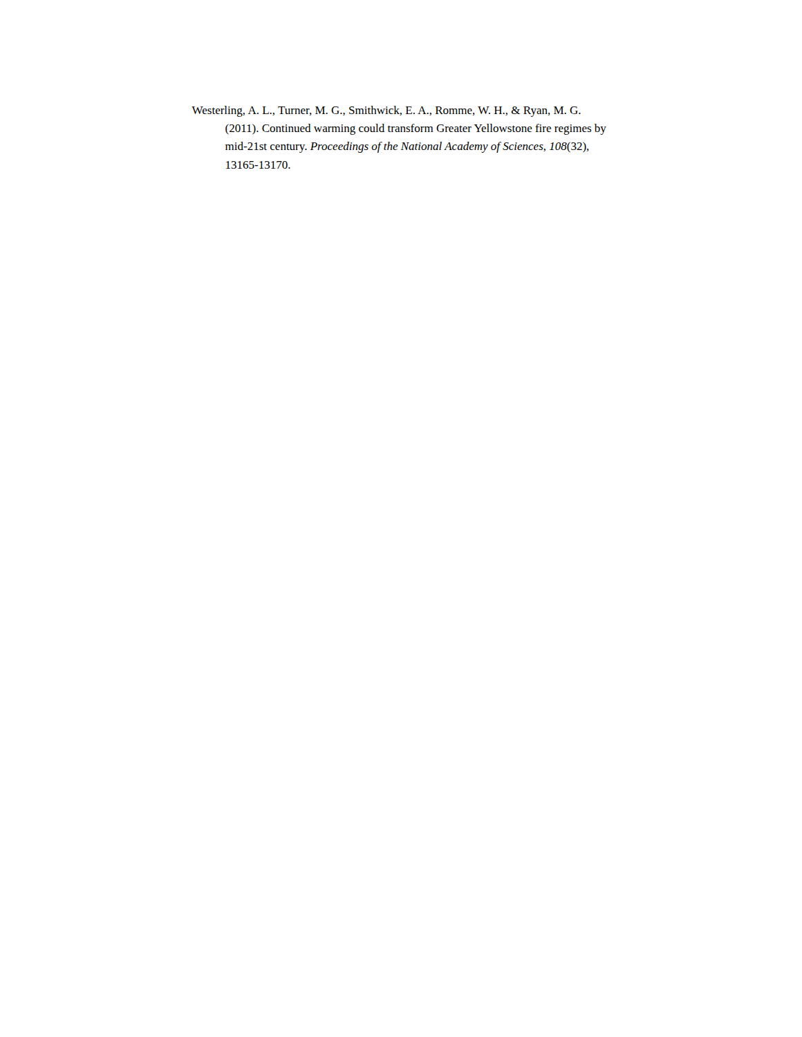Westerling, A. L., Turner, M. G., Smithwick, E. A., Romme, W. H., & Ryan, M. G. (2011). Continued warming could transform Greater Yellowstone fire regimes by mid-21st century. Proceedings of the National Academy of Sciences, 108(32), 13165-13170.